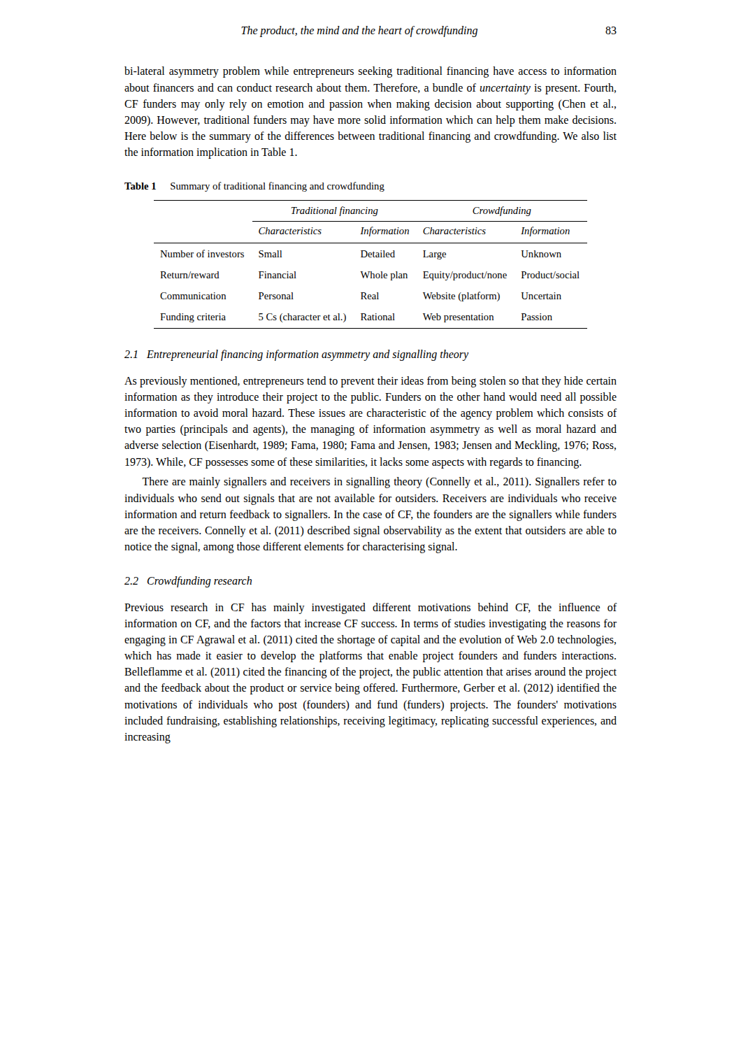The product, the mind and the heart of crowdfunding 83
bi-lateral asymmetry problem while entrepreneurs seeking traditional financing have access to information about financers and can conduct research about them. Therefore, a bundle of uncertainty is present. Fourth, CF funders may only rely on emotion and passion when making decision about supporting (Chen et al., 2009). However, traditional funders may have more solid information which can help them make decisions. Here below is the summary of the differences between traditional financing and crowdfunding. We also list the information implication in Table 1.
Table 1 Summary of traditional financing and crowdfunding
| | Traditional financing | Crowdfunding |
| --- | --- | --- |
| | Characteristics | Information | Characteristics | Information |
| Number of investors | Small | Detailed | Large | Unknown |
| Return/reward | Financial | Whole plan | Equity/product/none | Product/social |
| Communication | Personal | Real | Website (platform) | Uncertain |
| Funding criteria | 5 Cs (character et al.) | Rational | Web presentation | Passion |
2.1 Entrepreneurial financing information asymmetry and signalling theory
As previously mentioned, entrepreneurs tend to prevent their ideas from being stolen so that they hide certain information as they introduce their project to the public. Funders on the other hand would need all possible information to avoid moral hazard. These issues are characteristic of the agency problem which consists of two parties (principals and agents), the managing of information asymmetry as well as moral hazard and adverse selection (Eisenhardt, 1989; Fama, 1980; Fama and Jensen, 1983; Jensen and Meckling, 1976; Ross, 1973). While, CF possesses some of these similarities, it lacks some aspects with regards to financing.
There are mainly signallers and receivers in signalling theory (Connelly et al., 2011). Signallers refer to individuals who send out signals that are not available for outsiders. Receivers are individuals who receive information and return feedback to signallers. In the case of CF, the founders are the signallers while funders are the receivers. Connelly et al. (2011) described signal observability as the extent that outsiders are able to notice the signal, among those different elements for characterising signal.
2.2 Crowdfunding research
Previous research in CF has mainly investigated different motivations behind CF, the influence of information on CF, and the factors that increase CF success. In terms of studies investigating the reasons for engaging in CF Agrawal et al. (2011) cited the shortage of capital and the evolution of Web 2.0 technologies, which has made it easier to develop the platforms that enable project founders and funders interactions. Belleflamme et al. (2011) cited the financing of the project, the public attention that arises around the project and the feedback about the product or service being offered. Furthermore, Gerber et al. (2012) identified the motivations of individuals who post (founders) and fund (funders) projects. The founders' motivations included fundraising, establishing relationships, receiving legitimacy, replicating successful experiences, and increasing